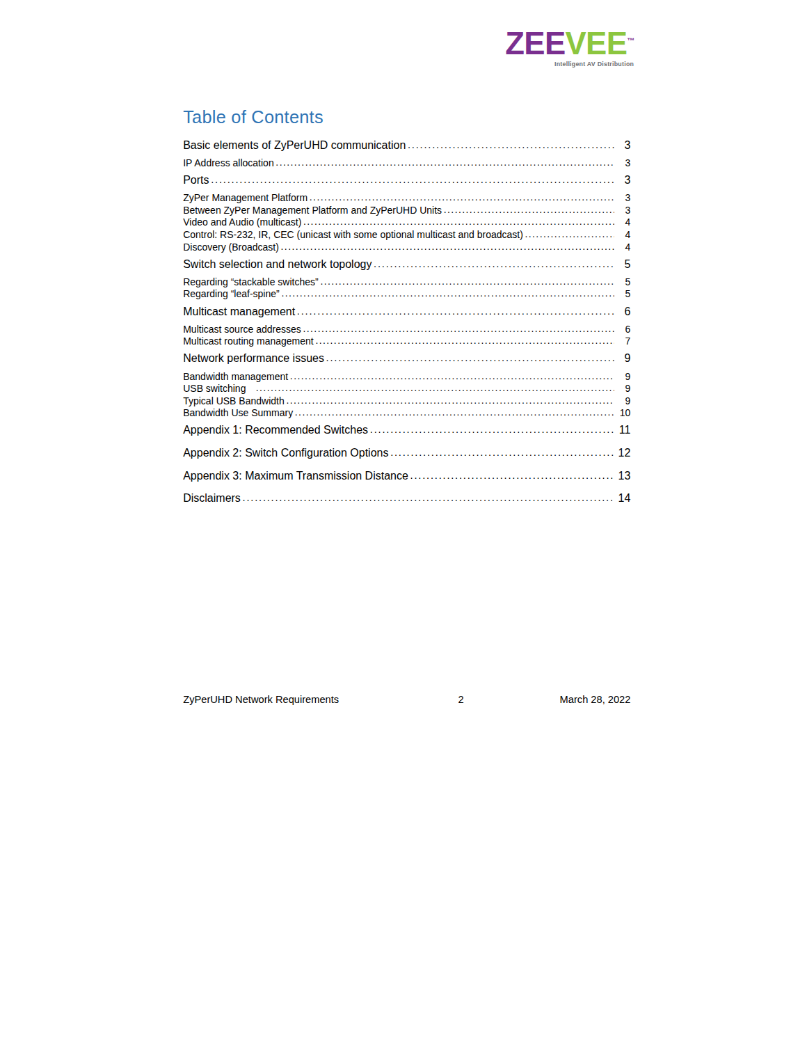ZEE VEE™
Intelligent AV Distribution
Table of Contents
Basic elements of ZyPerUHD communication ................................................................................ 3
IP Address allocation ......................................................................................................................... 3
Ports ................................................................................................................. 3
ZyPer Management Platform ............................................................................................................. 3
Between ZyPer Management Platform and ZyPerUHD Units ..................................................................... 3
Video and Audio (multicast) .............................................................................................................. 4
Control: RS-232, IR, CEC (unicast with some optional multicast and broadcast) ..................................... 4
Discovery (Broadcast) ........................................................................................................................ 4
Switch selection and network topology ....................................................................... 5
Regarding “stackable switches” ......................................................................................................... 5
Regarding “leaf-spine” ....................................................................................................................... 5
Multicast management ................................................................................................. 6
Multicast source addresses ............................................................................................................... 6
Multicast routing management .......................................................................................................... 7
Network performance issues ....................................................................................... 9
Bandwidth management ................................................................................................................... 9
USB switching ............................................................................................................................. 9
Typical USB Bandwidth ....................................................................................................................... 9
Bandwidth Use Summary ................................................................................................................. 10
Appendix 1: Recommended Switches ....................................................................... 11
Appendix 2: Switch Configuration Options ............................................................... 12
Appendix 3: Maximum Transmission Distance .......................................................... 13
Disclaimers ....................................................................................................... 14
ZyPerUHD Network Requirements
2
March 28, 2022